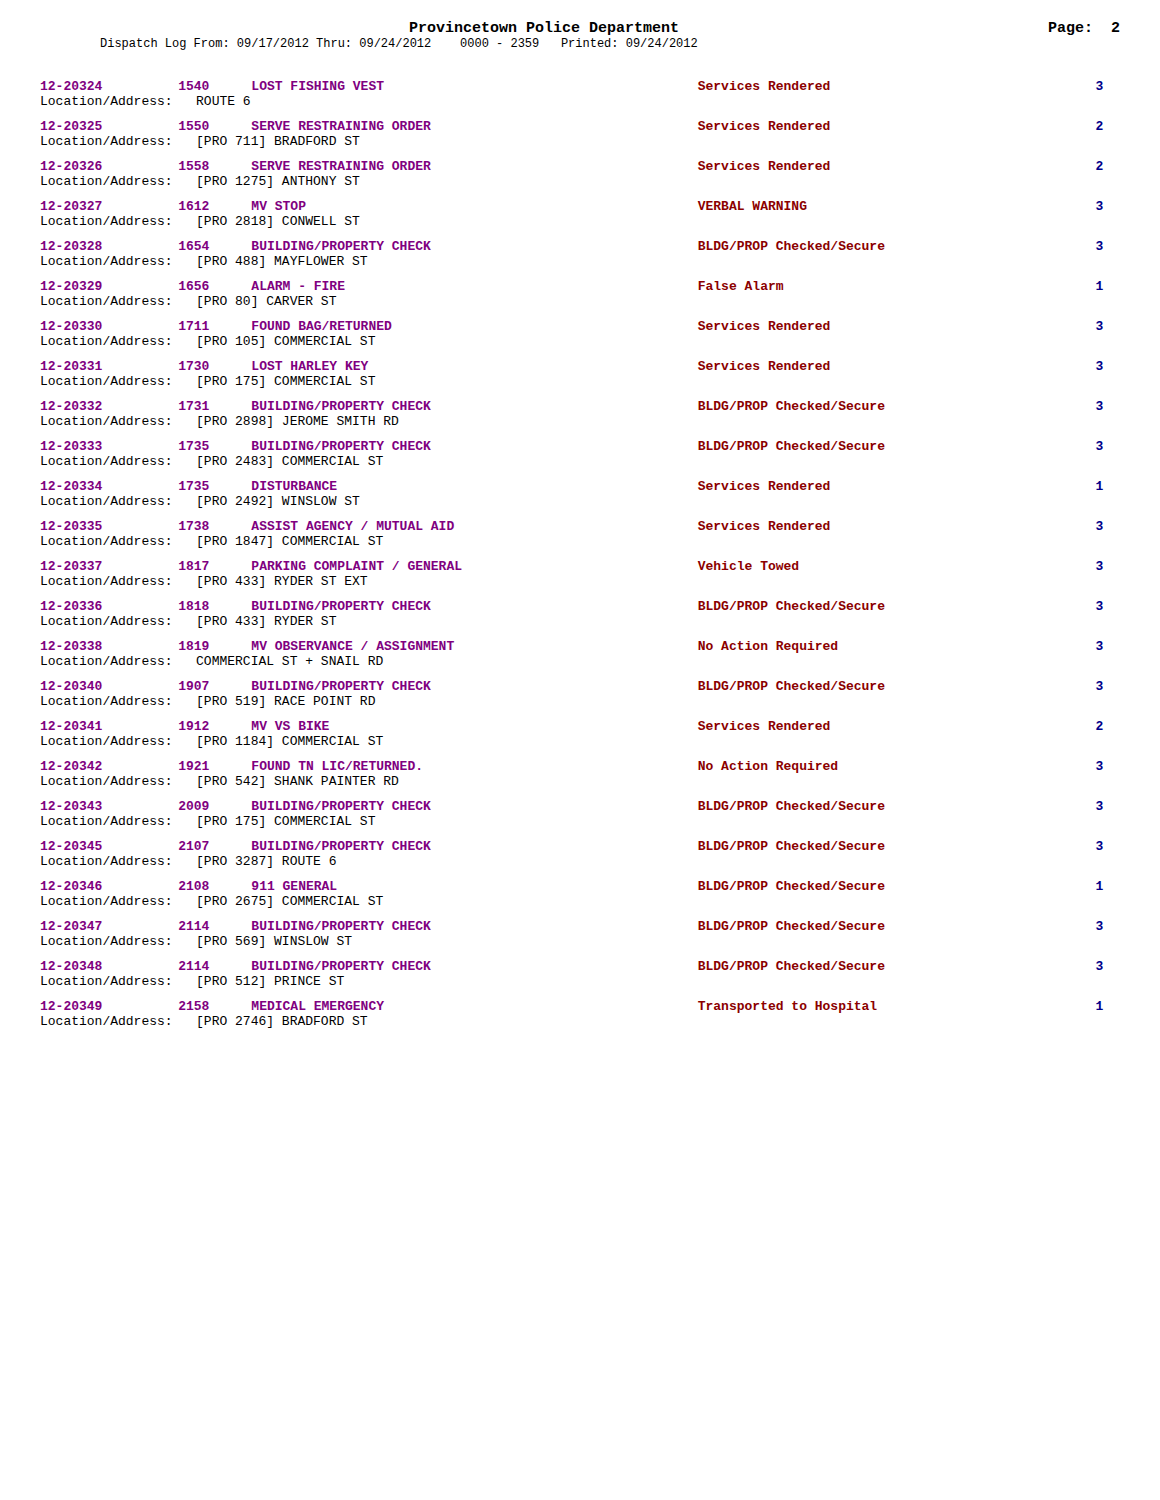Provincetown Police Department
Page: 2
Dispatch Log From: 09/17/2012 Thru: 09/24/2012 0000 - 2359 Printed: 09/24/2012
| 12-20324 | 1540 | LOST FISHING VEST | Services Rendered | 3 |
| Location/Address: ROUTE 6 |
| 12-20325 | 1550 | SERVE RESTRAINING ORDER | Services Rendered | 2 |
| Location/Address: [PRO 711] BRADFORD ST |
| 12-20326 | 1558 | SERVE RESTRAINING ORDER | Services Rendered | 2 |
| Location/Address: [PRO 1275] ANTHONY ST |
| 12-20327 | 1612 | MV STOP | VERBAL WARNING | 3 |
| Location/Address: [PRO 2818] CONWELL ST |
| 12-20328 | 1654 | BUILDING/PROPERTY CHECK | BLDG/PROP Checked/Secure | 3 |
| Location/Address: [PRO 488] MAYFLOWER ST |
| 12-20329 | 1656 | ALARM - FIRE | False Alarm | 1 |
| Location/Address: [PRO 80] CARVER ST |
| 12-20330 | 1711 | FOUND BAG/RETURNED | Services Rendered | 3 |
| Location/Address: [PRO 105] COMMERCIAL ST |
| 12-20331 | 1730 | LOST HARLEY KEY | Services Rendered | 3 |
| Location/Address: [PRO 175] COMMERCIAL ST |
| 12-20332 | 1731 | BUILDING/PROPERTY CHECK | BLDG/PROP Checked/Secure | 3 |
| Location/Address: [PRO 2898] JEROME SMITH RD |
| 12-20333 | 1735 | BUILDING/PROPERTY CHECK | BLDG/PROP Checked/Secure | 3 |
| Location/Address: [PRO 2483] COMMERCIAL ST |
| 12-20334 | 1735 | DISTURBANCE | Services Rendered | 1 |
| Location/Address: [PRO 2492] WINSLOW ST |
| 12-20335 | 1738 | ASSIST AGENCY / MUTUAL AID | Services Rendered | 3 |
| Location/Address: [PRO 1847] COMMERCIAL ST |
| 12-20337 | 1817 | PARKING COMPLAINT / GENERAL | Vehicle Towed | 3 |
| Location/Address: [PRO 433] RYDER ST EXT |
| 12-20336 | 1818 | BUILDING/PROPERTY CHECK | BLDG/PROP Checked/Secure | 3 |
| Location/Address: [PRO 433] RYDER ST |
| 12-20338 | 1819 | MV OBSERVANCE / ASSIGNMENT | No Action Required | 3 |
| Location/Address: COMMERCIAL ST + SNAIL RD |
| 12-20340 | 1907 | BUILDING/PROPERTY CHECK | BLDG/PROP Checked/Secure | 3 |
| Location/Address: [PRO 519] RACE POINT RD |
| 12-20341 | 1912 | MV VS BIKE | Services Rendered | 2 |
| Location/Address: [PRO 1184] COMMERCIAL ST |
| 12-20342 | 1921 | FOUND TN LIC/RETURNED. | No Action Required | 3 |
| Location/Address: [PRO 542] SHANK PAINTER RD |
| 12-20343 | 2009 | BUILDING/PROPERTY CHECK | BLDG/PROP Checked/Secure | 3 |
| Location/Address: [PRO 175] COMMERCIAL ST |
| 12-20345 | 2107 | BUILDING/PROPERTY CHECK | BLDG/PROP Checked/Secure | 3 |
| Location/Address: [PRO 3287] ROUTE 6 |
| 12-20346 | 2108 | 911 GENERAL | BLDG/PROP Checked/Secure | 1 |
| Location/Address: [PRO 2675] COMMERCIAL ST |
| 12-20347 | 2114 | BUILDING/PROPERTY CHECK | BLDG/PROP Checked/Secure | 3 |
| Location/Address: [PRO 569] WINSLOW ST |
| 12-20348 | 2114 | BUILDING/PROPERTY CHECK | BLDG/PROP Checked/Secure | 3 |
| Location/Address: [PRO 512] PRINCE ST |
| 12-20349 | 2158 | MEDICAL EMERGENCY | Transported to Hospital | 1 |
| Location/Address: [PRO 2746] BRADFORD ST |